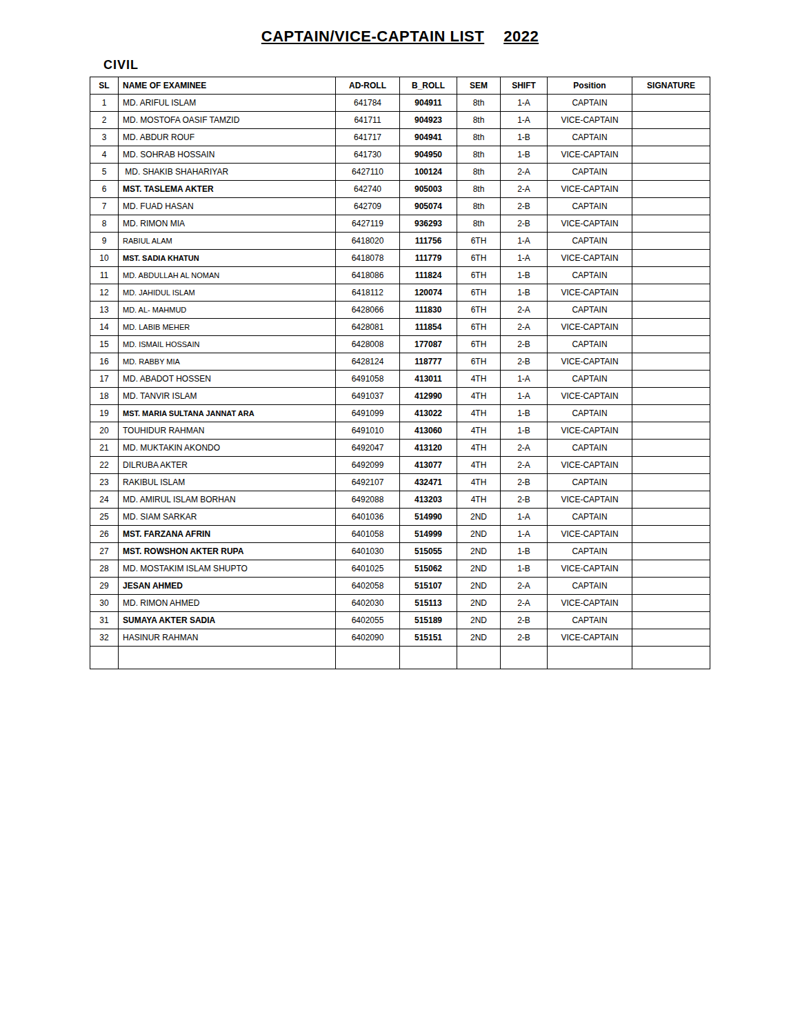CAPTAIN/VICE-CAPTAIN LIST 2022
CIVIL
| SL | NAME OF EXAMINEE | AD-ROLL | B_ROLL | SEM | SHIFT | Position | SIGNATURE |
| --- | --- | --- | --- | --- | --- | --- | --- |
| 1 | MD. ARIFUL ISLAM | 641784 | 904911 | 8th | 1-A | CAPTAIN | |
| 2 | MD. MOSTOFA OASIF TAMZID | 641711 | 904923 | 8th | 1-A | VICE-CAPTAIN | |
| 3 | MD. ABDUR ROUF | 641717 | 904941 | 8th | 1-B | CAPTAIN | |
| 4 | MD. SOHRAB HOSSAIN | 641730 | 904950 | 8th | 1-B | VICE-CAPTAIN | |
| 5 | MD. SHAKIB SHAHARIYAR | 6427110 | 100124 | 8th | 2-A | CAPTAIN | |
| 6 | MST. TASLEMA AKTER | 642740 | 905003 | 8th | 2-A | VICE-CAPTAIN | |
| 7 | MD. FUAD HASAN | 642709 | 905074 | 8th | 2-B | CAPTAIN | |
| 8 | MD. RIMON MIA | 6427119 | 936293 | 8th | 2-B | VICE-CAPTAIN | |
| 9 | RABIUL ALAM | 6418020 | 111756 | 6TH | 1-A | CAPTAIN | |
| 10 | MST. SADIA KHATUN | 6418078 | 111779 | 6TH | 1-A | VICE-CAPTAIN | |
| 11 | MD. ABDULLAH AL NOMAN | 6418086 | 111824 | 6TH | 1-B | CAPTAIN | |
| 12 | MD. JAHIDUL ISLAM | 6418112 | 120074 | 6TH | 1-B | VICE-CAPTAIN | |
| 13 | MD. AL- MAHMUD | 6428066 | 111830 | 6TH | 2-A | CAPTAIN | |
| 14 | MD. LABIB MEHER | 6428081 | 111854 | 6TH | 2-A | VICE-CAPTAIN | |
| 15 | MD. ISMAIL HOSSAIN | 6428008 | 177087 | 6TH | 2-B | CAPTAIN | |
| 16 | MD. RABBY MIA | 6428124 | 118777 | 6TH | 2-B | VICE-CAPTAIN | |
| 17 | MD. ABADOT HOSSEN | 6491058 | 413011 | 4TH | 1-A | CAPTAIN | |
| 18 | MD. TANVIR ISLAM | 6491037 | 412990 | 4TH | 1-A | VICE-CAPTAIN | |
| 19 | MST. MARIA SULTANA JANNAT ARA | 6491099 | 413022 | 4TH | 1-B | CAPTAIN | |
| 20 | TOUHIDUR RAHMAN | 6491010 | 413060 | 4TH | 1-B | VICE-CAPTAIN | |
| 21 | MD. MUKTAKIN AKONDO | 6492047 | 413120 | 4TH | 2-A | CAPTAIN | |
| 22 | DILRUBA AKTER | 6492099 | 413077 | 4TH | 2-A | VICE-CAPTAIN | |
| 23 | RAKIBUL ISLAM | 6492107 | 432471 | 4TH | 2-B | CAPTAIN | |
| 24 | MD. AMIRUL ISLAM BORHAN | 6492088 | 413203 | 4TH | 2-B | VICE-CAPTAIN | |
| 25 | MD. SIAM SARKAR | 6401036 | 514990 | 2ND | 1-A | CAPTAIN | |
| 26 | MST. FARZANA AFRIN | 6401058 | 514999 | 2ND | 1-A | VICE-CAPTAIN | |
| 27 | MST. ROWSHON AKTER RUPA | 6401030 | 515055 | 2ND | 1-B | CAPTAIN | |
| 28 | MD. MOSTAKIM ISLAM SHUPTO | 6401025 | 515062 | 2ND | 1-B | VICE-CAPTAIN | |
| 29 | JESAN AHMED | 6402058 | 515107 | 2ND | 2-A | CAPTAIN | |
| 30 | MD. RIMON AHMED | 6402030 | 515113 | 2ND | 2-A | VICE-CAPTAIN | |
| 31 | SUMAYA AKTER SADIA | 6402055 | 515189 | 2ND | 2-B | CAPTAIN | |
| 32 | HASINUR RAHMAN | 6402090 | 515151 | 2ND | 2-B | VICE-CAPTAIN | |